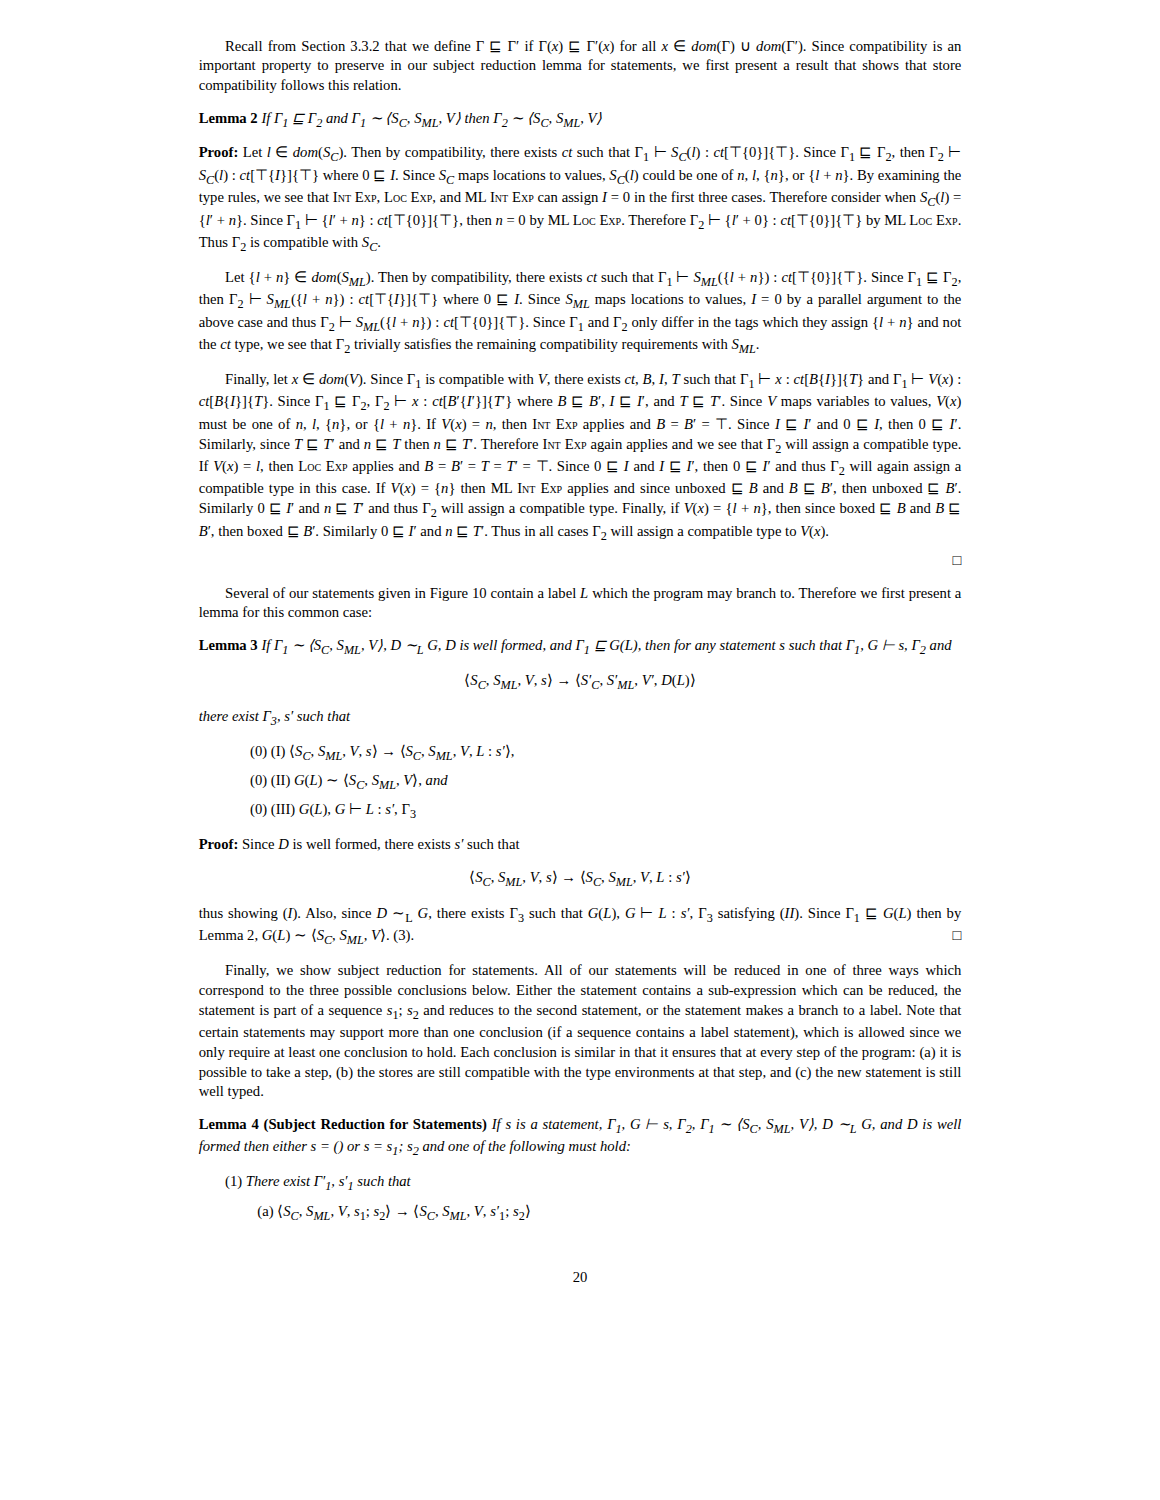Recall from Section 3.3.2 that we define Γ ⊑ Γ′ if Γ(x) ⊑ Γ′(x) for all x ∈ dom(Γ) ∪ dom(Γ′). Since compatibility is an important property to preserve in our subject reduction lemma for statements, we first present a result that shows that store compatibility follows this relation.
Lemma 2 If Γ1 ⊑ Γ2 and Γ1 ∼ ⟨SC, SML, V⟩ then Γ2 ∼ ⟨SC, SML, V⟩
Proof: Let l ∈ dom(SC). Then by compatibility, there exists ct such that Γ1 ⊢ SC(l) : ct[⊤{0}]{⊤}. Since Γ1 ⊑ Γ2, then Γ2 ⊢ SC(l) : ct[⊤{I}]{⊤} where 0 ⊑ I. Since SC maps locations to values, SC(l) could be one of n, l, {n}, or {l + n}. By examining the type rules, we see that Int Exp, Loc Exp, and ML Int Exp can assign I = 0 in the first three cases. Therefore consider when SC(l) = {l′ + n}. Since Γ1 ⊢ {l′ + n} : ct[⊤{0}]{⊤}, then n = 0 by ML Loc Exp. Therefore Γ2 ⊢ {l′ + 0} : ct[⊤{0}]{⊤} by ML Loc Exp. Thus Γ2 is compatible with SC.
Let {l + n} ∈ dom(SML). Then by compatibility, there exists ct such that Γ1 ⊢ SML({l + n}) : ct[⊤{0}]{⊤}. Since Γ1 ⊑ Γ2, then Γ2 ⊢ SML({l + n}) : ct[⊤{I}]{⊤} where 0 ⊑ I. Since SML maps locations to values, I = 0 by a parallel argument to the above case and thus Γ2 ⊢ SML({l + n}) : ct[⊤{0}]{⊤}. Since Γ1 and Γ2 only differ in the tags which they assign {l + n} and not the ct type, we see that Γ2 trivially satisfies the remaining compatibility requirements with SML.
Finally, let x ∈ dom(V). Since Γ1 is compatible with V, there exists ct, B, I, T such that Γ1 ⊢ x : ct[B{I}]{T} and Γ1 ⊢ V(x) : ct[B{I}]{T}. Since Γ1 ⊑ Γ2, Γ2 ⊢ x : ct[B′{I′}]{T′} where B ⊑ B′, I ⊑ I′, and T ⊑ T′. Since V maps variables to values, V(x) must be one of n, l, {n}, or {l + n}. If V(x) = n, then Int Exp applies and B = B′ = ⊤. Since I ⊑ I′ and 0 ⊑ I, then 0 ⊑ I′. Similarly, since T ⊑ T′ and n ⊑ T then n ⊑ T′. Therefore Int Exp again applies and we see that Γ2 will assign a compatible type. If V(x) = l, then Loc Exp applies and B = B′ = T = T′ = ⊤. Since 0 ⊑ I and I ⊑ I′, then 0 ⊑ I′ and thus Γ2 will again assign a compatible type in this case. If V(x) = {n} then ML Int Exp applies and since unboxed ⊑ B and B ⊑ B′, then unboxed ⊑ B′. Similarly 0 ⊑ I′ and n ⊑ T′ and thus Γ2 will assign a compatible type. Finally, if V(x) = {l + n}, then since boxed ⊑ B and B ⊑ B′, then boxed ⊑ B′. Similarly 0 ⊑ I′ and n ⊑ T′. Thus in all cases Γ2 will assign a compatible type to V(x).
□
Several of our statements given in Figure 10 contain a label L which the program may branch to. Therefore we first present a lemma for this common case:
Lemma 3 If Γ1 ∼ ⟨SC, SML, V⟩, D ∼L G, D is well formed, and Γ1 ⊑ G(L), then for any statement s such that Γ1, G ⊢ s, Γ2 and
⟨SC, SML, V, s⟩ → ⟨S′C, S′ML, V′, D(L)⟩
there exist Γ3, s′ such that
(I) ⟨SC, SML, V, s⟩ → ⟨SC, SML, V, L : s′⟩,
(II) G(L) ∼ ⟨SC, SML, V⟩, and
(III) G(L), G ⊢ L : s′, Γ3
Proof: Since D is well formed, there exists s′ such that
⟨SC, SML, V, s⟩ → ⟨SC, SML, V, L : s′⟩
thus showing (I). Also, since D ∼L G, there exists Γ3 such that G(L), G ⊢ L : s′, Γ3 satisfying (II). Since Γ1 ⊑ G(L) then by Lemma 2, G(L) ∼ ⟨SC, SML, V⟩. (3). □
Finally, we show subject reduction for statements. All of our statements will be reduced in one of three ways which correspond to the three possible conclusions below. Either the statement contains a sub-expression which can be reduced, the statement is part of a sequence s1; s2 and reduces to the second statement, or the statement makes a branch to a label. Note that certain statements may support more than one conclusion (if a sequence contains a label statement), which is allowed since we only require at least one conclusion to hold. Each conclusion is similar in that it ensures that at every step of the program: (a) it is possible to take a step, (b) the stores are still compatible with the type environments at that step, and (c) the new statement is still well typed.
Lemma 4 (Subject Reduction for Statements) If s is a statement, Γ1, G ⊢ s, Γ2, Γ1 ∼ ⟨SC, SML, V⟩, D ∼L G, and D is well formed then either s = () or s = s1; s2 and one of the following must hold:
(1) There exist Γ′1, s′1 such that
(a) ⟨SC, SML, V, s1; s2⟩ → ⟨SC, SML, V, s′1; s2⟩
20